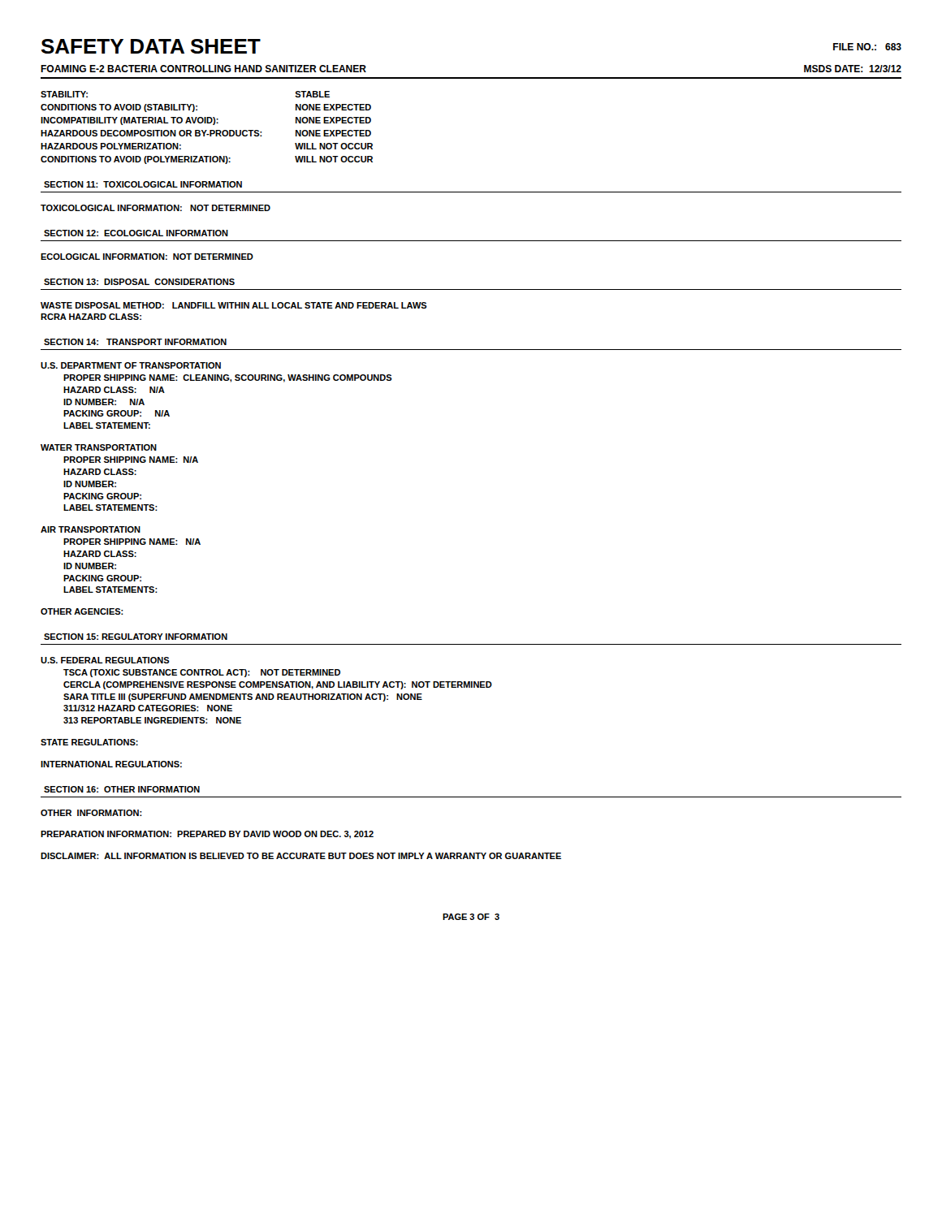SAFETY DATA SHEET FILE NO.: 683
FOAMING E-2 BACTERIA CONTROLLING HAND SANITIZER CLEANER MSDS DATE: 12/3/12
| STABILITY: | STABLE |
| CONDITIONS TO AVOID (STABILITY): | NONE EXPECTED |
| INCOMPATIBILITY (MATERIAL TO AVOID): | NONE EXPECTED |
| HAZARDOUS DECOMPOSITION OR BY-PRODUCTS: | NONE EXPECTED |
| HAZARDOUS POLYMERIZATION: | WILL NOT OCCUR |
| CONDITIONS TO AVOID (POLYMERIZATION): | WILL NOT OCCUR |
SECTION 11: TOXICOLOGICAL INFORMATION
TOXICOLOGICAL INFORMATION: NOT DETERMINED
SECTION 12: ECOLOGICAL INFORMATION
ECOLOGICAL INFORMATION: NOT DETERMINED
SECTION 13: DISPOSAL CONSIDERATIONS
WASTE DISPOSAL METHOD: LANDFILL WITHIN ALL LOCAL STATE AND FEDERAL LAWS
RCRA HAZARD CLASS:
SECTION 14: TRANSPORT INFORMATION
U.S. DEPARTMENT OF TRANSPORTATION
PROPER SHIPPING NAME: CLEANING, SCOURING, WASHING COMPOUNDS
HAZARD CLASS: N/A
ID NUMBER: N/A
PACKING GROUP: N/A
LABEL STATEMENT:
WATER TRANSPORTATION
PROPER SHIPPING NAME: N/A
HAZARD CLASS:
ID NUMBER:
PACKING GROUP:
LABEL STATEMENTS:
AIR TRANSPORTATION
PROPER SHIPPING NAME: N/A
HAZARD CLASS:
ID NUMBER:
PACKING GROUP:
LABEL STATEMENTS:
OTHER AGENCIES:
SECTION 15: REGULATORY INFORMATION
U.S. FEDERAL REGULATIONS
TSCA (TOXIC SUBSTANCE CONTROL ACT): NOT DETERMINED
CERCLA (COMPREHENSIVE RESPONSE COMPENSATION, AND LIABILITY ACT): NOT DETERMINED
SARA TITLE III (SUPERFUND AMENDMENTS AND REAUTHORIZATION ACT): NONE
311/312 HAZARD CATEGORIES: NONE
313 REPORTABLE INGREDIENTS: NONE
STATE REGULATIONS:
INTERNATIONAL REGULATIONS:
SECTION 16: OTHER INFORMATION
OTHER INFORMATION:
PREPARATION INFORMATION: PREPARED BY DAVID WOOD ON DEC. 3, 2012
DISCLAIMER: ALL INFORMATION IS BELIEVED TO BE ACCURATE BUT DOES NOT IMPLY A WARRANTY OR GUARANTEE
PAGE 3 OF 3